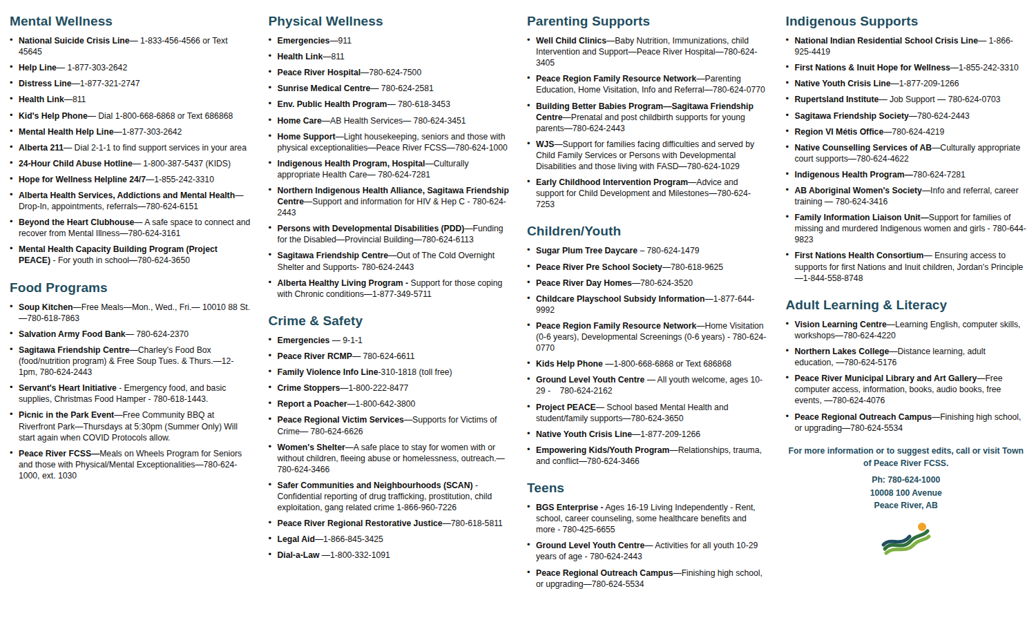Mental Wellness
National Suicide Crisis Line— 1-833-456-4566 or Text 45645
Help Line— 1-877-303-2642
Distress Line—1-877-321-2747
Health Link—811
Kid's Help Phone— Dial 1-800-668-6868 or Text 686868
Mental Health Help Line—1-877-303-2642
Alberta 211— Dial 2-1-1 to find support services in your area
24-Hour Child Abuse Hotline— 1-800-387-5437 (KIDS)
Hope for Wellness Helpline 24/7—1-855-242-3310
Alberta Health Services, Addictions and Mental Health—Drop-In, appointments, referrals—780-624-6151
Beyond the Heart Clubhouse— A safe space to connect and recover from Mental Illness—780-624-3161
Mental Health Capacity Building Program (Project PEACE) - For youth in school—780-624-3650
Food Programs
Soup Kitchen—Free Meals—Mon., Wed., Fri.— 10010 88 St.—780-618-7863
Salvation Army Food Bank— 780-624-2370
Sagitawa Friendship Centre—Charley's Food Box (food/nutrition program) & Free Soup Tues. & Thurs.—12-1pm, 780-624-2443
Servant's Heart Initiative - Emergency food, and basic supplies, Christmas Food Hamper - 780-618-1443.
Picnic in the Park Event—Free Community BBQ at Riverfront Park—Thursdays at 5:30pm (Summer Only) Will start again when COVID Protocols allow.
Peace River FCSS—Meals on Wheels Program for Seniors and those with Physical/Mental Exceptionalities—780-624-1000, ext. 1030
Physical Wellness
Emergencies—911
Health Link—811
Peace River Hospital—780-624-7500
Sunrise Medical Centre— 780-624-2581
Env. Public Health Program— 780-618-3453
Home Care—AB Health Services— 780-624-3451
Home Support—Light housekeeping, seniors and those with physical exceptionalities—Peace River FCSS—780-624-1000
Indigenous Health Program, Hospital—Culturally appropriate Health Care— 780-624-7281
Northern Indigenous Health Alliance, Sagitawa Friendship Centre—Support and information for HIV & Hep C - 780-624-2443
Persons with Developmental Disabilities (PDD)—Funding for the Disabled—Provincial Building—780-624-6113
Sagitawa Friendship Centre—Out of The Cold Overnight Shelter and Supports- 780-624-2443
Alberta Healthy Living Program - Support for those coping with Chronic conditions—1-877-349-5711
Crime & Safety
Emergencies — 9-1-1
Peace River RCMP— 780-624-6611
Family Violence Info Line-310-1818 (toll free)
Crime Stoppers—1-800-222-8477
Report a Poacher—1-800-642-3800
Peace Regional Victim Services—Supports for Victims of Crime— 780-624-6626
Women's Shelter—A safe place to stay for women with or without children, fleeing abuse or homelessness, outreach.—780-624-3466
Safer Communities and Neighbourhoods (SCAN) - Confidential reporting of drug trafficking, prostitution, child exploitation, gang related crime 1-866-960-7226
Peace River Regional Restorative Justice—780-618-5811
Legal Aid—1-866-845-3425
Dial-a-Law —1-800-332-1091
Parenting Supports
Well Child Clinics—Baby Nutrition, Immunizations, child Intervention and Support—Peace River Hospital—780-624-3405
Peace Region Family Resource Network—Parenting Education, Home Visitation, Info and Referral—780-624-0770
Building Better Babies Program—Sagitawa Friendship Centre—Prenatal and post childbirth supports for young parents—780-624-2443
WJS—Support for families facing difficulties and served by Child Family Services or Persons with Developmental Disabilities and those living with FASD—780-624-1029
Early Childhood Intervention Program—Advice and support for Child Development and Milestones—780-624-7253
Children/Youth
Sugar Plum Tree Daycare – 780-624-1479
Peace River Pre School Society—780-618-9625
Peace River Day Homes—780-624-3520
Childcare Playschool Subsidy Information—1-877-644-9992
Peace Region Family Resource Network—Home Visitation (0-6 years), Developmental Screenings (0-6 years) - 780-624-0770
Kids Help Phone —1-800-668-6868 or Text 686868
Ground Level Youth Centre — All youth welcome, ages 10-29 - 780-624-2162
Project PEACE— School based Mental Health and student/family supports—780-624-3650
Native Youth Crisis Line—1-877-209-1266
Empowering Kids/Youth Program—Relationships, trauma, and conflict—780-624-3466
Teens
BGS Enterprise - Ages 16-19 Living Independently - Rent, school, career counseling, some healthcare benefits and more - 780-425-6655
Ground Level Youth Centre— Activities for all youth 10-29 years of age - 780-624-2443
Peace Regional Outreach Campus—Finishing high school, or upgrading—780-624-5534
Indigenous Supports
National Indian Residential School Crisis Line— 1-866-925-4419
First Nations & Inuit Hope for Wellness—1-855-242-3310
Native Youth Crisis Line—1-877-209-1266
Rupertsland Institute— Job Support — 780-624-0703
Sagitawa Friendship Society—780-624-2443
Region VI Métis Office—780-624-4219
Native Counselling Services of AB—Culturally appropriate court supports—780-624-4622
Indigenous Health Program—780-624-7281
AB Aboriginal Women's Society—Info and referral, career training — 780-624-3416
Family Information Liaison Unit—Support for families of missing and murdered Indigenous women and girls - 780-644-9823
First Nations Health Consortium— Ensuring access to supports for first Nations and Inuit children, Jordan's Principle—1-844-558-8748
Adult Learning & Literacy
Vision Learning Centre—Learning English, computer skills, workshops—780-624-4220
Northern Lakes College—Distance learning, adult education, —780-624-5176
Peace River Municipal Library and Art Gallery—Free computer access, information, books, audio books, free events, —780-624-4076
Peace Regional Outreach Campus—Finishing high school, or upgrading—780-624-5534
For more information or to suggest edits, call or visit Town of Peace River FCSS.
Ph: 780-624-1000
10008 100 Avenue
Peace River, AB